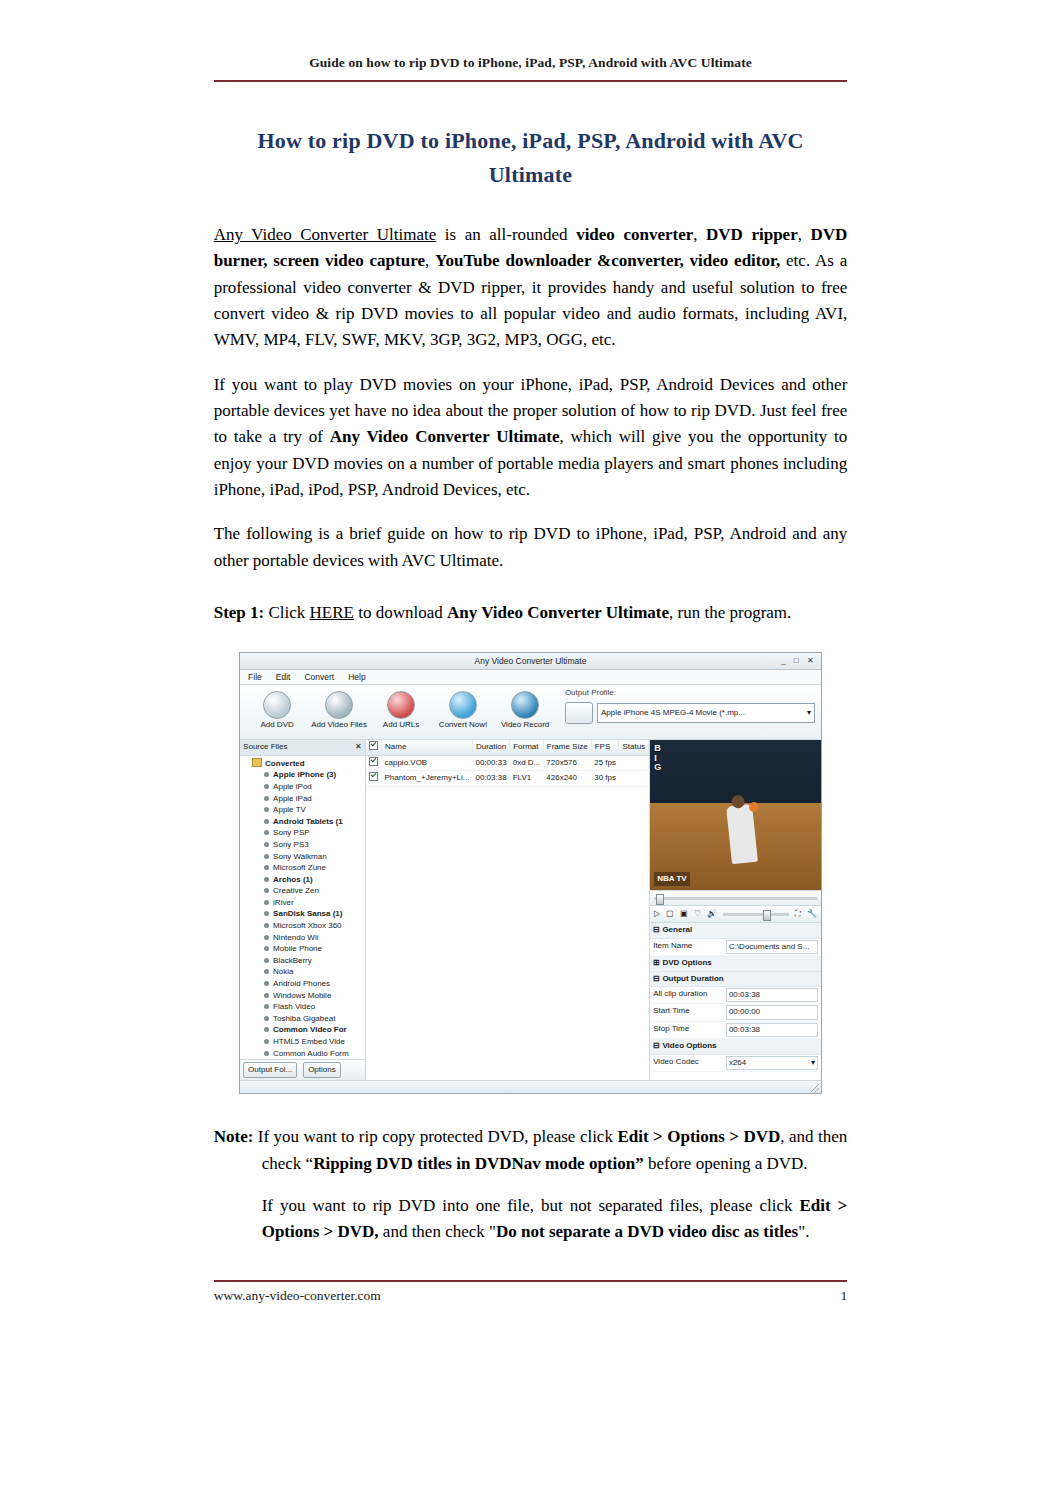Guide on how to rip DVD to iPhone, iPad, PSP, Android with AVC Ultimate
How to rip DVD to iPhone, iPad, PSP, Android with AVC Ultimate
Any Video Converter Ultimate is an all-rounded video converter, DVD ripper, DVD burner, screen video capture, YouTube downloader &converter, video editor, etc. As a professional video converter & DVD ripper, it provides handy and useful solution to free convert video & rip DVD movies to all popular video and audio formats, including AVI, WMV, MP4, FLV, SWF, MKV, 3GP, 3G2, MP3, OGG, etc.
If you want to play DVD movies on your iPhone, iPad, PSP, Android Devices and other portable devices yet have no idea about the proper solution of how to rip DVD. Just feel free to take a try of Any Video Converter Ultimate, which will give you the opportunity to enjoy your DVD movies on a number of portable media players and smart phones including iPhone, iPad, iPod, PSP, Android Devices, etc.
The following is a brief guide on how to rip DVD to iPhone, iPad, PSP, Android and any other portable devices with AVC Ultimate.
Step 1: Click HERE to download Any Video Converter Ultimate, run the program.
Any Video Converter Ultimate _ □ ✕
File Edit Convert Help
Add DVD
Add Video Files
Add URLs
Convert Now!
Video Record
Output Profile:
Apple iPhone 4S MPEG-4 Movie (*.mp...▾
Source Files✕
Converted
Apple iPhone (3)
Apple iPod
Apple iPad
Apple TV
Android Tablets (1
Sony PSP
Sony PS3
Sony Walkman
Microsoft Zune
Archos (1)
Creative Zen
iRiver
SanDisk Sansa (1)
Microsoft Xbox 360
Nintendo Wii
Mobile Phone
BlackBerry
Nokia
Android Phones
Windows Mobile
Flash Video
Toshiba Gigabeat
Common Video For
HTML5 Embed Vide
Common Audio Form
Output Fol... Options
| | Name | Duration | Format | Frame Size | FPS | Status |
| --- | --- | --- | --- | --- | --- | --- |
| | cappio.VOB | 00:00:33 | 0xd D... | 720x576 | 25 fps | |
| | Phantom_+Jeremy+Li... | 00:03:38 | FLV1 | 426x240 | 30 fps | |
B
I
G
NBA TV
▷▢▣♡🔊
⛶🔧
⊟ General
Item Name C:\Documents and S...
⊞ DVD Options
⊟ Output Duration
All clip duration 00:03:38
Start Time 00:00:00
Stop Time 00:03:38
⊟ Video Options
Video Codec x264▾
Note: If you want to rip copy protected DVD, please click Edit > Options > DVD, and then check “Ripping DVD titles in DVDNav mode option” before opening a DVD.
If you want to rip DVD into one file, but not separated files, please click Edit > Options > DVD, and then check "Do not separate a DVD video disc as titles".
www.any-video-converter.com 1